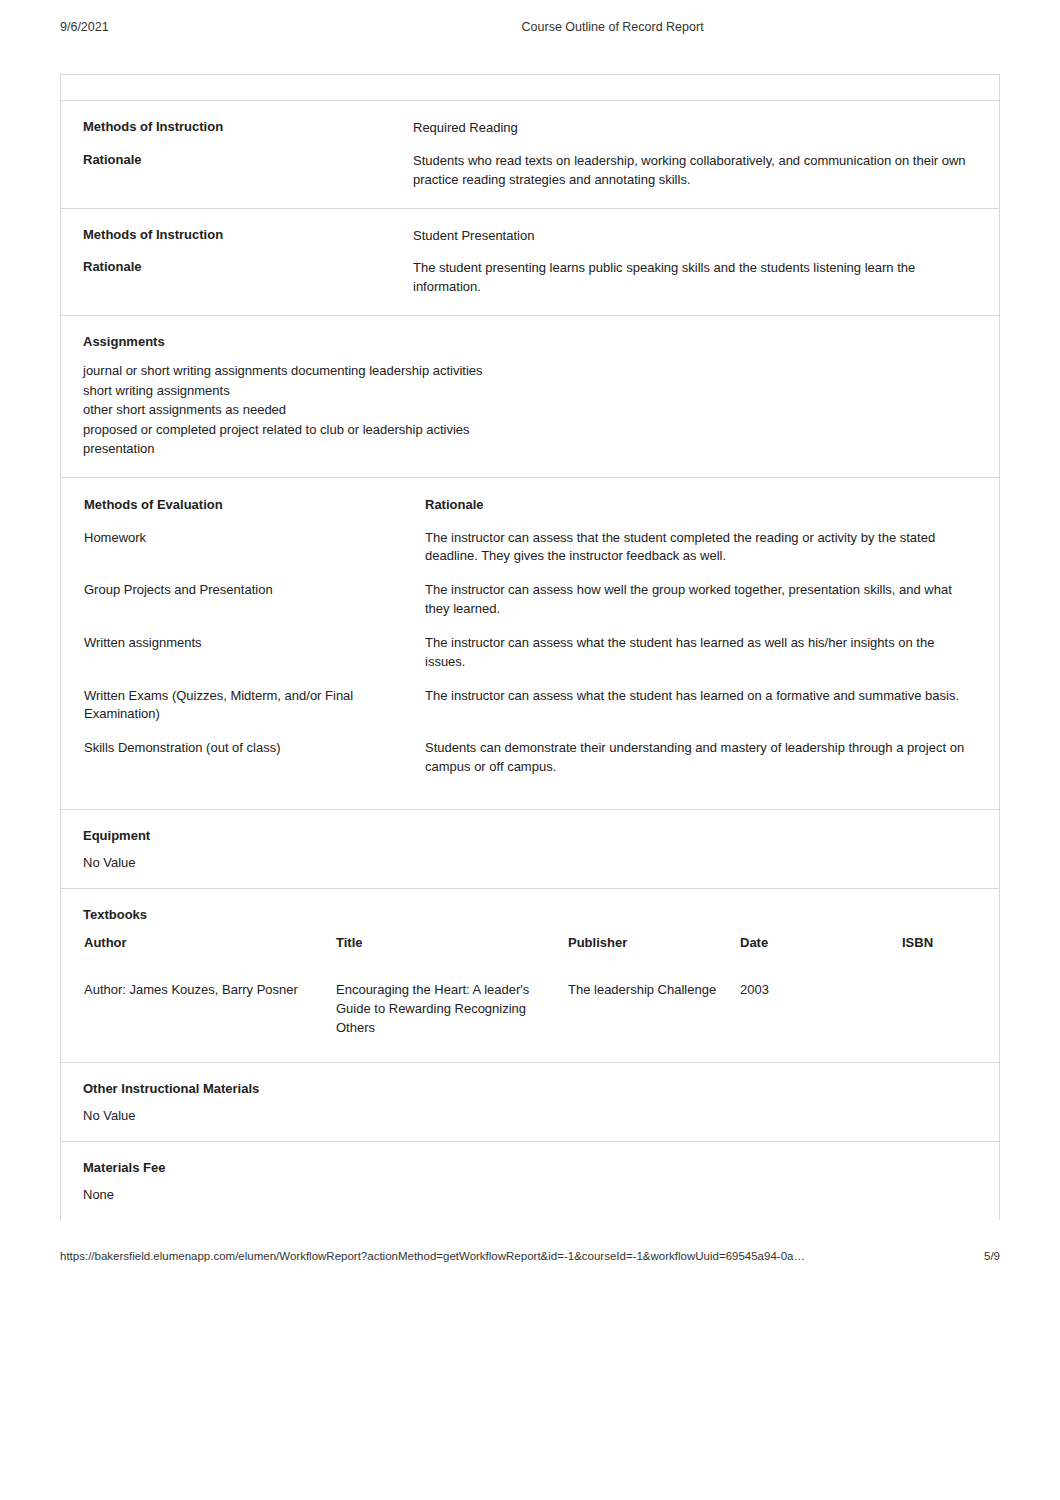9/6/2021
Course Outline of Record Report
Methods of Instruction
Required Reading
Rationale
Students who read texts on leadership, working collaboratively, and communication on their own practice reading strategies and annotating skills.
Methods of Instruction
Student Presentation
Rationale
The student presenting learns public speaking skills and the students listening learn the information.
Assignments
journal or short writing assignments documenting leadership activities
short writing assignments
other short assignments as needed
proposed or completed project related to club or leadership activies
presentation
| Methods of Evaluation | Rationale |
| --- | --- |
| Homework | The instructor can assess that the student completed the reading or activity by the stated deadline. They gives the instructor feedback as well. |
| Group Projects and Presentation | The instructor can assess how well the group worked together, presentation skills, and what they learned. |
| Written assignments | The instructor can assess what the student has learned as well as his/her insights on the issues. |
| Written Exams (Quizzes, Midterm, and/or Final Examination) | The instructor can assess what the student has learned on a formative and summative basis. |
| Skills Demonstration (out of class) | Students can demonstrate their understanding and mastery of leadership through a project on campus or off campus. |
Equipment
No Value
Textbooks
| Author | Title | Publisher | Date | ISBN |
| --- | --- | --- | --- | --- |
| Author: James Kouzes, Barry Posner | Encouraging the Heart: A leader's Guide to Rewarding Recognizing Others | The leadership Challenge | 2003 | |
Other Instructional Materials
No Value
Materials Fee
None
https://bakersfield.elumenapp.com/elumen/WorkflowReport?actionMethod=getWorkflowReport&id=-1&courseId=-1&workflowUuid=69545a94-0a…
5/9